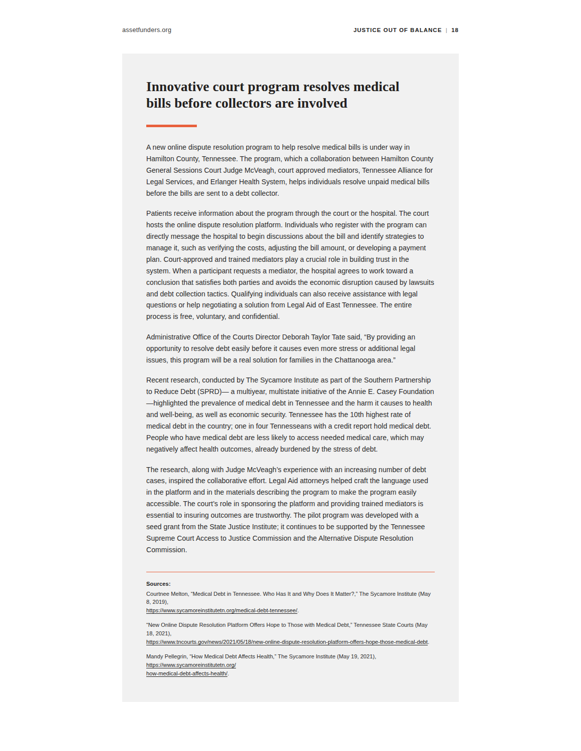assetfunders.org
Justice Out of Balance | 18
Innovative court program resolves medical
bills before collectors are involved
A new online dispute resolution program to help resolve medical bills is under way in Hamilton County, Tennessee. The program, which a collaboration between Hamilton County General Sessions Court Judge McVeagh, court approved mediators, Tennessee Alliance for Legal Services, and Erlanger Health System, helps individuals resolve unpaid medical bills before the bills are sent to a debt collector.
Patients receive information about the program through the court or the hospital. The court hosts the online dispute resolution platform. Individuals who register with the program can directly message the hospital to begin discussions about the bill and identify strategies to manage it, such as verifying the costs, adjusting the bill amount, or developing a payment plan. Court-approved and trained mediators play a crucial role in building trust in the system. When a participant requests a mediator, the hospital agrees to work toward a conclusion that satisfies both parties and avoids the economic disruption caused by lawsuits and debt collection tactics. Qualifying individuals can also receive assistance with legal questions or help negotiating a solution from Legal Aid of East Tennessee. The entire process is free, voluntary, and confidential.
Administrative Office of the Courts Director Deborah Taylor Tate said, “By providing an opportunity to resolve debt easily before it causes even more stress or additional legal issues, this program will be a real solution for families in the Chattanooga area.”
Recent research, conducted by The Sycamore Institute as part of the Southern Partnership to Reduce Debt (SPRD)— a multiyear, multistate initiative of the Annie E. Casey Foundation—highlighted the prevalence of medical debt in Tennessee and the harm it causes to health and well-being, as well as economic security. Tennessee has the 10th highest rate of medical debt in the country; one in four Tennesseans with a credit report hold medical debt. People who have medical debt are less likely to access needed medical care, which may negatively affect health outcomes, already burdened by the stress of debt.
The research, along with Judge McVeagh’s experience with an increasing number of debt cases, inspired the collaborative effort. Legal Aid attorneys helped craft the language used in the platform and in the materials describing the program to make the program easily accessible. The court’s role in sponsoring the platform and providing trained mediators is essential to insuring outcomes are trustworthy. The pilot program was developed with a seed grant from the State Justice Institute; it continues to be supported by the Tennessee Supreme Court Access to Justice Commission and the Alternative Dispute Resolution Commission.
Sources:
Courtnee Melton, “Medical Debt in Tennessee. Who Has It and Why Does It Matter?,” The Sycamore Institute (May 8, 2019),
https://www.sycamoreinstitutetn.org/medical-debt-tennessee/.
“New Online Dispute Resolution Platform Offers Hope to Those with Medical Debt,” Tennessee State Courts (May 18, 2021),
https://www.tncourts.gov/news/2021/05/18/new-online-dispute-resolution-platform-offers-hope-those-medical-debt.
Mandy Pellegrin, “How Medical Debt Affects Health,” The Sycamore Institute (May 19, 2021), https://www.sycamoreinstitutetn.org/
how-medical-debt-affects-health/.